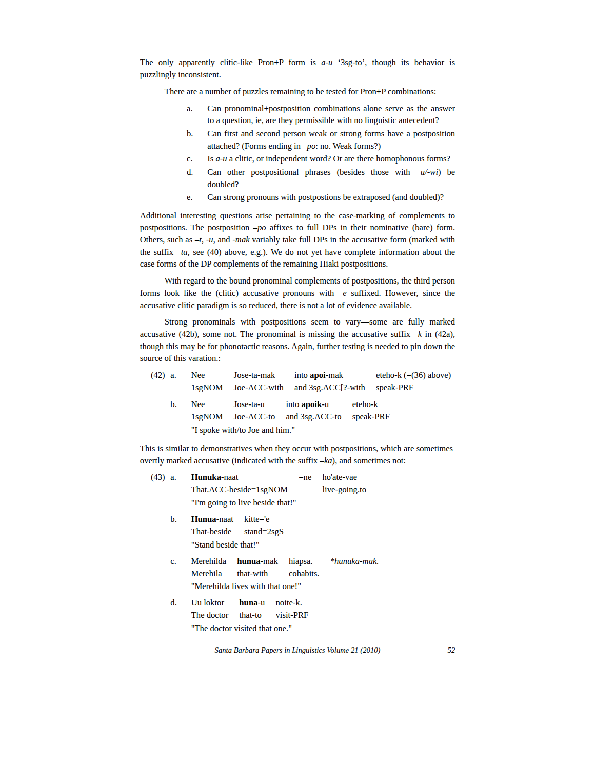The only apparently clitic-like Pron+P form is a-u ‘3sg-to’, though its behavior is puzzlingly inconsistent.
There are a number of puzzles remaining to be tested for Pron+P combinations:
a. Can pronominal+postposition combinations alone serve as the answer to a question, ie, are they permissible with no linguistic antecedent?
b. Can first and second person weak or strong forms have a postposition attached? (Forms ending in –po: no. Weak forms?)
c. Is a-u a clitic, or independent word? Or are there homophonous forms?
d. Can other postpositional phrases (besides those with –u/-wi) be doubled?
e. Can strong pronouns with postpostions be extraposed (and doubled)?
Additional interesting questions arise pertaining to the case-marking of complements to postpositions. The postposition –po affixes to full DPs in their nominative (bare) form. Others, such as –t, -u, and -mak variably take full DPs in the accusative form (marked with the suffix –ta, see (40) above, e.g.). We do not yet have complete information about the case forms of the DP complements of the remaining Hiaki postpositions.
With regard to the bound pronominal complements of postpositions, the third person forms look like the (clitic) accusative pronouns with –e suffixed. However, since the accusative clitic paradigm is so reduced, there is not a lot of evidence available.
Strong pronominals with postpositions seem to vary—some are fully marked accusative (42b), some not. The pronominal is missing the accusative suffix –k in (42a), though this may be for phonotactic reasons. Again, further testing is needed to pin down the source of this varation.:
(42)
a.
Nee
1sgNOM
Jose-ta-mak
Joe-ACC-with
into apoi-mak
and 3sg.ACC[?-with
eteho-k (=(36) above)
speak-PRF
b.
Nee
1sgNOM
Jose-ta-u
Joe-ACC-to
into apoik-u
and 3sg.ACC-to
eteho-k
speak-PRF
"I spoke with/to Joe and him."
This is similar to demonstratives when they occur with postpositions, which are sometimes overtly marked accusative (indicated with the suffix –ka), and sometimes not:
(43)
a.
Hunuka-naat
That.ACC-beside=1sgNOM
=ne
ho'ate-vae
live-going.to
"I'm going to live beside that!"
b.
Hunua-naat
That-beside
kitte='e
stand=2sgS
"Stand beside that!"
c.
Merehilda
Merehila
hunua-mak
that-with
hiapsa.
cohabits.
*hunuka-mak.
"Merehilda lives with that one!"
d.
Uu loktor
The doctor
huna-u
that-to
noite-k.
visit-PRF
"The doctor visited that one."
Santa Barbara Papers in Linguistics Volume 21 (2010)
52